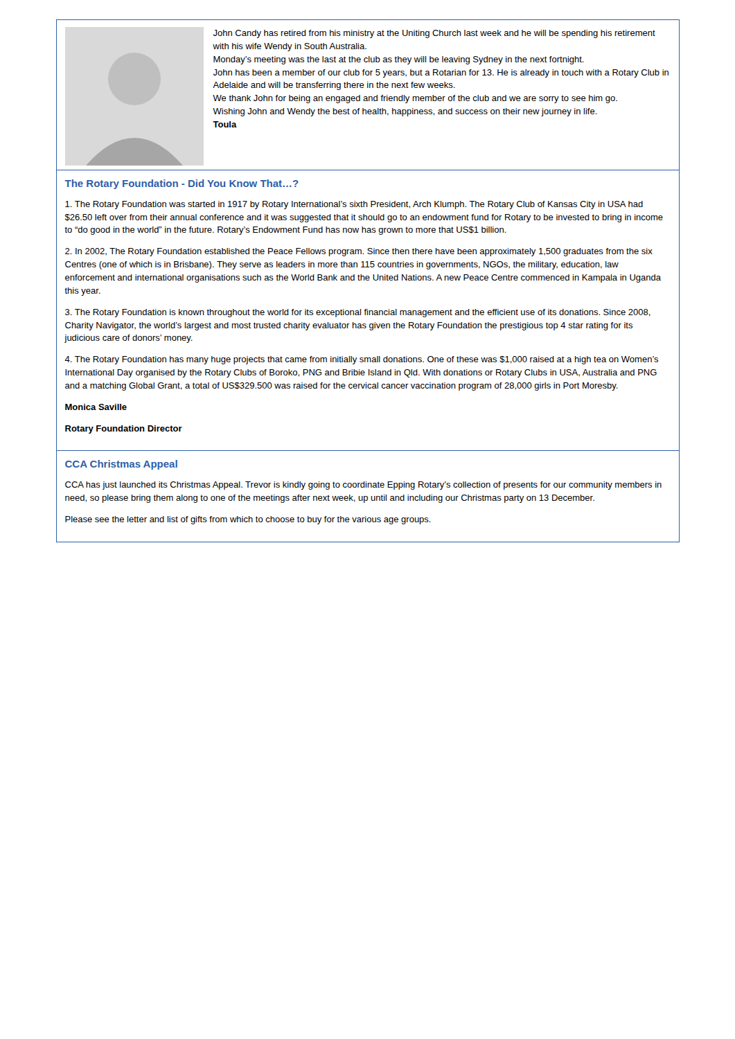John Candy has retired from his ministry at the Uniting Church last week and he will be spending his retirement with his wife Wendy in South Australia.
Monday’s meeting was the last at the club as they will be leaving Sydney in the next fortnight.
John has been a member of our club for 5 years, but a Rotarian for 13. He is already in touch with a Rotary Club in Adelaide and will be transferring there in the next few weeks.
We thank John for being an engaged and friendly member of the club and we are sorry to see him go.
Wishing John and Wendy the best of health, happiness, and success on their new journey in life.
Toula
The Rotary Foundation - Did You Know That…?
1. The Rotary Foundation was started in 1917 by Rotary International’s sixth President, Arch Klumph. The Rotary Club of Kansas City in USA had $26.50 left over from their annual conference and it was suggested that it should go to an endowment fund for Rotary to be invested to bring in income to “do good in the world” in the future. Rotary’s Endowment Fund has now has grown to more that US$1 billion.
2. In 2002, The Rotary Foundation established the Peace Fellows program. Since then there have been approximately 1,500 graduates from the six Centres (one of which is in Brisbane). They serve as leaders in more than 115 countries in governments, NGOs, the military, education, law enforcement and international organisations such as the World Bank and the United Nations. A new Peace Centre commenced in Kampala in Uganda this year.
3. The Rotary Foundation is known throughout the world for its exceptional financial management and the efficient use of its donations. Since 2008, Charity Navigator, the world’s largest and most trusted charity evaluator has given the Rotary Foundation the prestigious top 4 star rating for its judicious care of donors’ money.
4. The Rotary Foundation has many huge projects that came from initially small donations. One of these was $1,000 raised at a high tea on Women’s International Day organised by the Rotary Clubs of Boroko, PNG and Bribie Island in Qld. With donations or Rotary Clubs in USA, Australia and PNG and a matching Global Grant, a total of US$329.500 was raised for the cervical cancer vaccination program of 28,000 girls in Port Moresby.
Monica Saville
Rotary Foundation Director
CCA Christmas Appeal
CCA has just launched its Christmas Appeal. Trevor is kindly going to coordinate Epping Rotary’s collection of presents for our community members in need, so please bring them along to one of the meetings after next week, up until and including our Christmas party on 13 December.
Please see the letter and list of gifts from which to choose to buy for the various age groups.